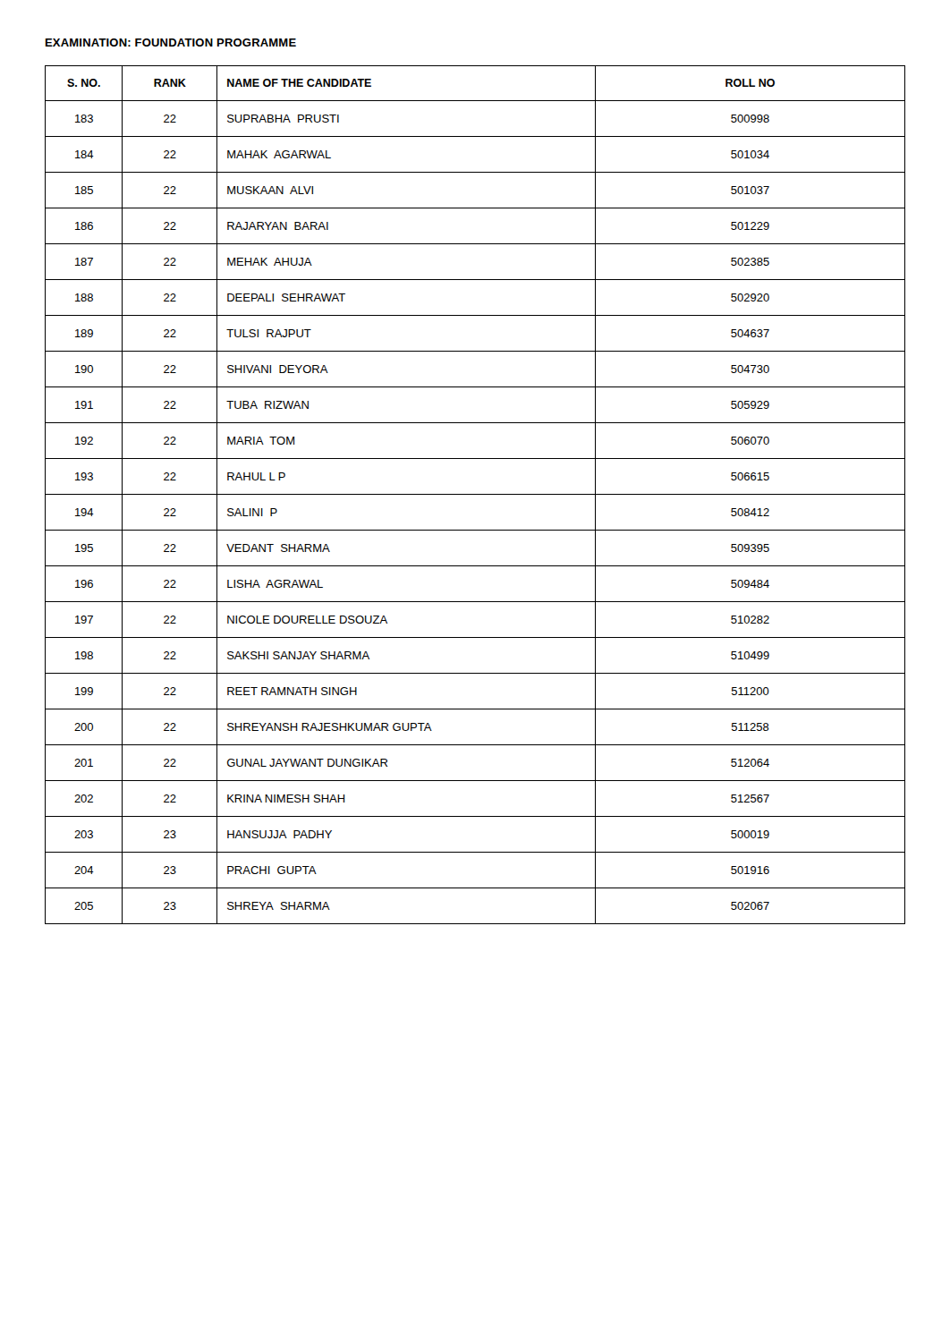EXAMINATION: FOUNDATION PROGRAMME
| S. NO. | RANK | NAME OF THE CANDIDATE | ROLL NO |
| --- | --- | --- | --- |
| 183 | 22 | SUPRABHA PRUSTI | 500998 |
| 184 | 22 | MAHAK AGARWAL | 501034 |
| 185 | 22 | MUSKAAN ALVI | 501037 |
| 186 | 22 | RAJARYAN BARAI | 501229 |
| 187 | 22 | MEHAK AHUJA | 502385 |
| 188 | 22 | DEEPALI SEHRAWAT | 502920 |
| 189 | 22 | TULSI RAJPUT | 504637 |
| 190 | 22 | SHIVANI DEYORA | 504730 |
| 191 | 22 | TUBA RIZWAN | 505929 |
| 192 | 22 | MARIA TOM | 506070 |
| 193 | 22 | RAHUL L P | 506615 |
| 194 | 22 | SALINI P | 508412 |
| 195 | 22 | VEDANT SHARMA | 509395 |
| 196 | 22 | LISHA AGRAWAL | 509484 |
| 197 | 22 | NICOLE DOURELLE DSOUZA | 510282 |
| 198 | 22 | SAKSHI SANJAY SHARMA | 510499 |
| 199 | 22 | REET RAMNATH SINGH | 511200 |
| 200 | 22 | SHREYANSH RAJESHKUMAR GUPTA | 511258 |
| 201 | 22 | GUNAL JAYWANT DUNGIKAR | 512064 |
| 202 | 22 | KRINA NIMESH SHAH | 512567 |
| 203 | 23 | HANSUJJA PADHY | 500019 |
| 204 | 23 | PRACHI GUPTA | 501916 |
| 205 | 23 | SHREYA SHARMA | 502067 |